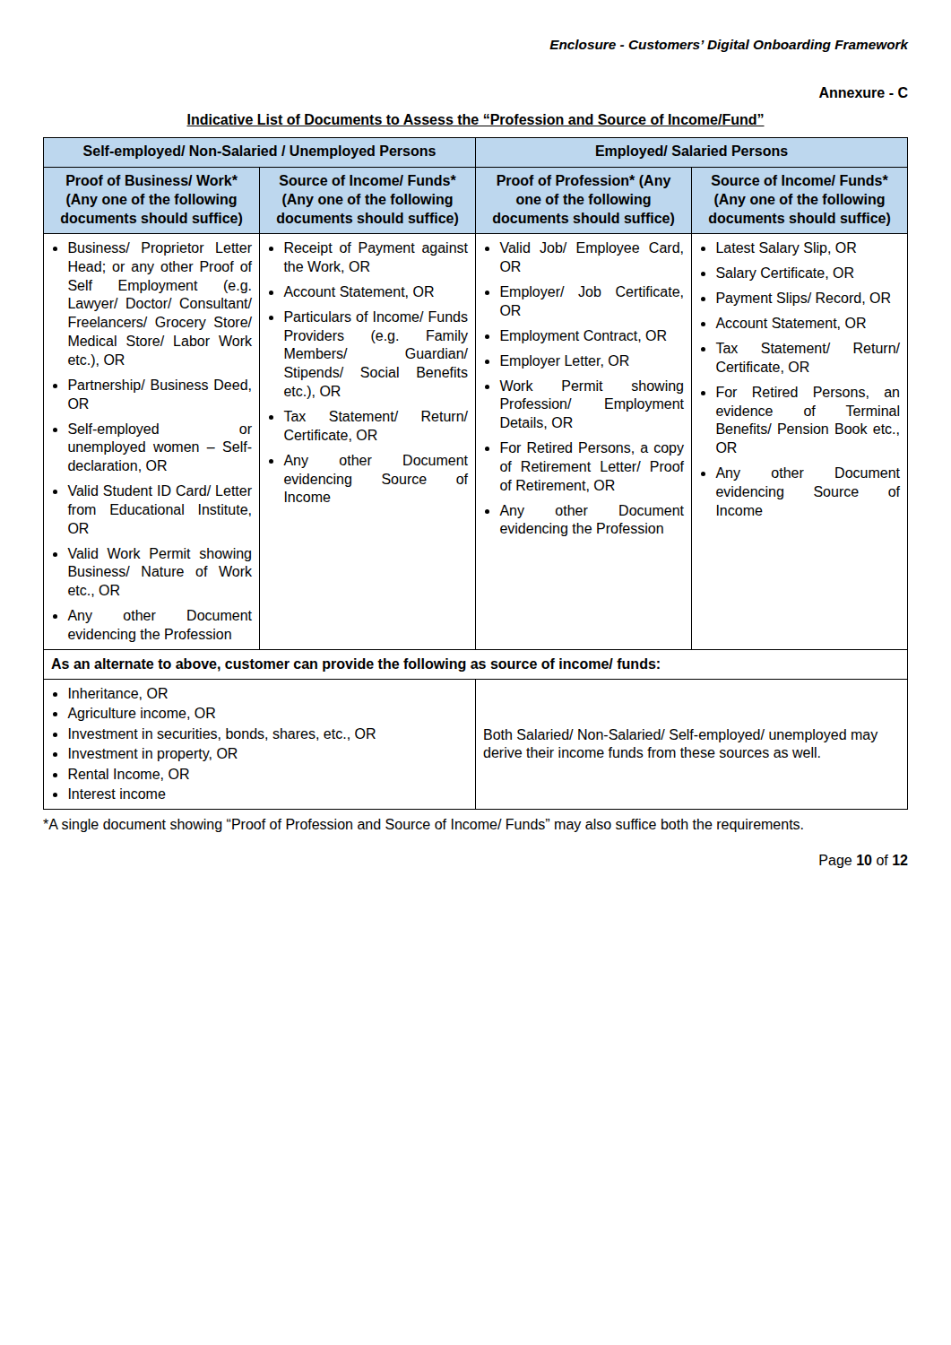Enclosure - Customers’ Digital Onboarding Framework
Annexure - C
Indicative List of Documents to Assess the “Profession and Source of Income/Fund”
| Self-employed/ Non-Salaried / Unemployed Persons | Employed/ Salaried Persons |
| --- | --- |
| Proof of Business/ Work* (Any one of the following documents should suffice) | Source of Income/ Funds* (Any one of the following documents should suffice) | Proof of Profession* (Any one of the following documents should suffice) | Source of Income/ Funds* (Any one of the following documents should suffice) |
| Business/ Proprietor Letter Head; or any other Proof of Self Employment (e.g. Lawyer/ Doctor/ Consultant/ Freelancers/ Grocery Store/ Medical Store/ Labor Work etc.), OR Partnership/ Business Deed, OR Self-employed or unemployed women – Self-declaration, OR Valid Student ID Card/ Letter from Educational Institute, OR Valid Work Permit showing Business/ Nature of Work etc., OR Any other Document evidencing the Profession | Receipt of Payment against the Work, OR Account Statement, OR Particulars of Income/ Funds Providers (e.g. Family Members/ Guardian/ Stipends/ Social Benefits etc.), OR Tax Statement/ Return/ Certificate, OR Any other Document evidencing Source of Income | Valid Job/ Employee Card, OR Employer/ Job Certificate, OR Employment Contract, OR Employer Letter, OR Work Permit showing Profession/ Employment Details, OR For Retired Persons, a copy of Retirement Letter/ Proof of Retirement, OR Any other Document evidencing the Profession | Latest Salary Slip, OR Salary Certificate, OR Payment Slips/ Record, OR Account Statement, OR Tax Statement/ Return/ Certificate, OR For Retired Persons, an evidence of Terminal Benefits/ Pension Book etc., OR Any other Document evidencing Source of Income |
| As an alternate to above, customer can provide the following as source of income/ funds: |
| Inheritance, OR Agriculture income, OR Investment in securities, bonds, shares, etc., OR Investment in property, OR Rental Income, OR Interest income | Both Salaried/ Non-Salaried/ Self-employed/ unemployed may derive their income funds from these sources as well. |
*A single document showing “Proof of Profession and Source of Income/ Funds” may also suffice both the requirements.
Page 10 of 12